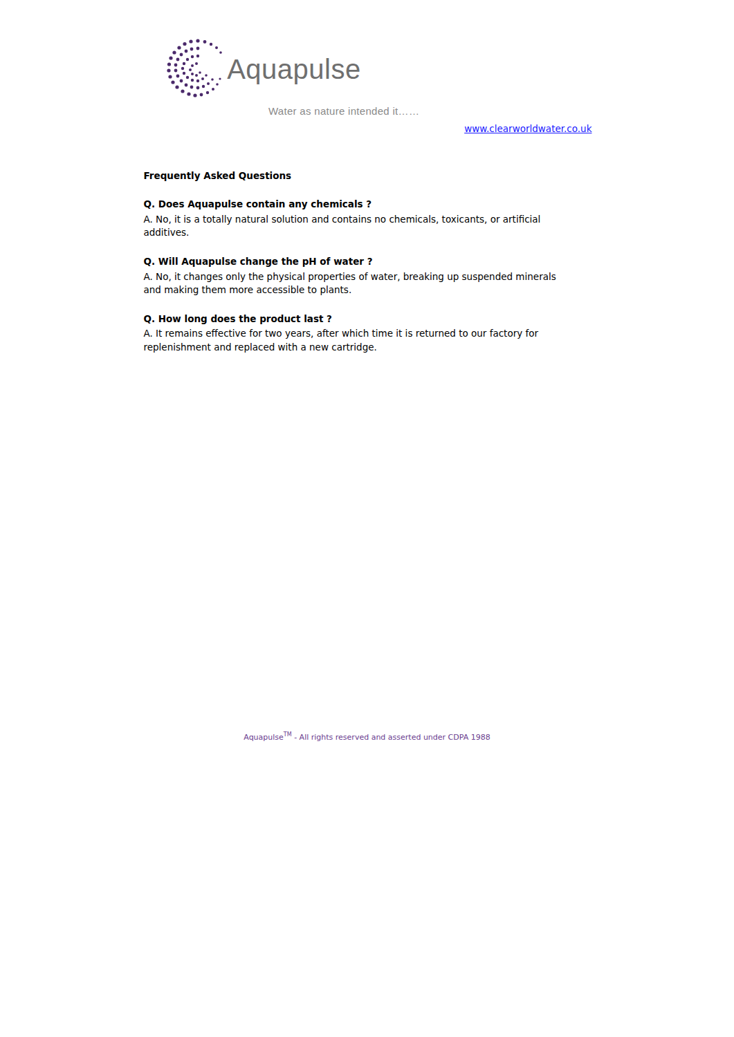Aquapulse
Water as nature intended it……
www.clearworldwater.co.uk
Frequently Asked Questions
Q. Does Aquapulse contain any chemicals ?
A. No, it is a totally natural solution and contains no chemicals, toxicants, or artificial additives.
Q. Will Aquapulse change the pH of water ?
A. No, it changes only the physical properties of water, breaking up suspended minerals and making them more accessible to plants.
Q. How long does the product last ?
A. It remains effective for two years, after which time it is returned to our factory for replenishment and replaced with a new cartridge.
AquapulseTM - All rights reserved and asserted under CDPA 1988